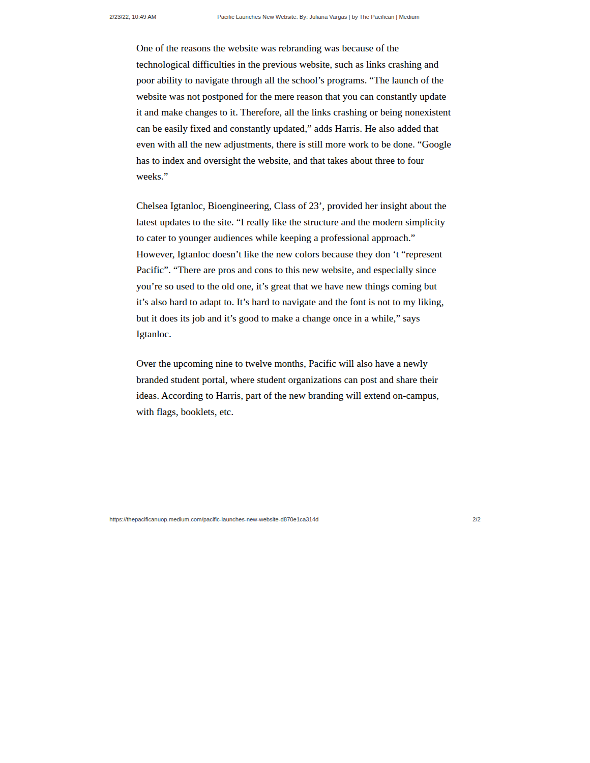2/23/22, 10:49 AM Pacific Launches New Website. By: Juliana Vargas | by The Pacifican | Medium
One of the reasons the website was rebranding was because of the technological difficulties in the previous website, such as links crashing and poor ability to navigate through all the school’s programs. “The launch of the website was not postponed for the mere reason that you can constantly update it and make changes to it. Therefore, all the links crashing or being nonexistent can be easily fixed and constantly updated,” adds Harris. He also added that even with all the new adjustments, there is still more work to be done. “Google has to index and oversight the website, and that takes about three to four weeks.”
Chelsea Igtanloc, Bioengineering, Class of 23’, provided her insight about the latest updates to the site. “I really like the structure and the modern simplicity to cater to younger audiences while keeping a professional approach.” However, Igtanloc doesn’t like the new colors because they don ‘t “represent Pacific”. “There are pros and cons to this new website, and especially since you’re so used to the old one, it’s great that we have new things coming but it’s also hard to adapt to. It’s hard to navigate and the font is not to my liking, but it does its job and it’s good to make a change once in a while,” says Igtanloc.
Over the upcoming nine to twelve months, Pacific will also have a newly branded student portal, where student organizations can post and share their ideas. According to Harris, part of the new branding will extend on-campus, with flags, booklets, etc.
https://thepacificanuop.medium.com/pacific-launches-new-website-d870e1ca314d 2/2